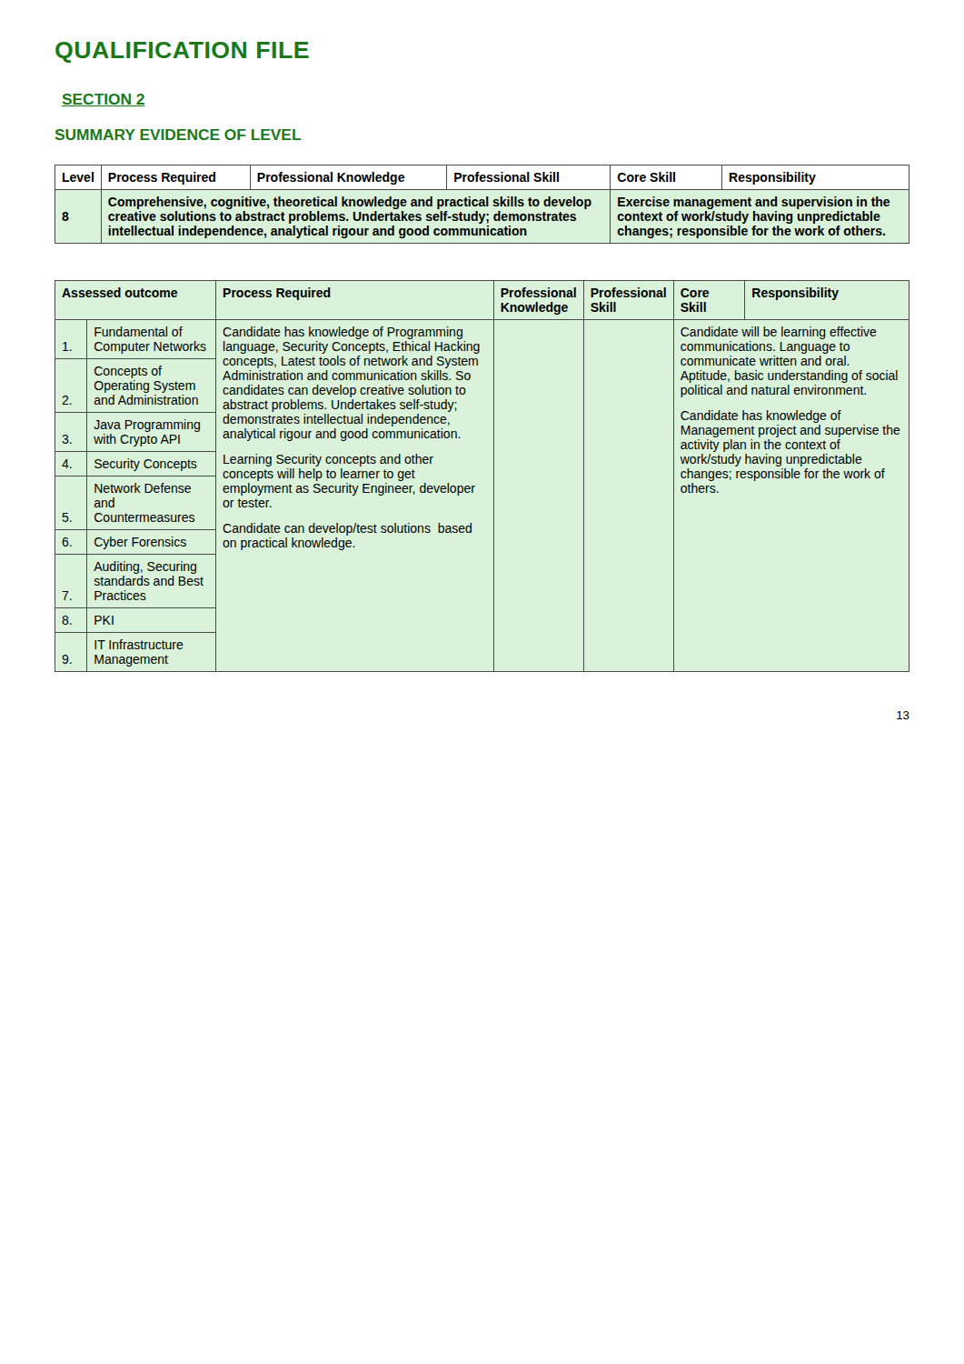QUALIFICATION FILE
SECTION 2
SUMMARY EVIDENCE OF LEVEL
| Level | Process Required | Professional Knowledge | Professional Skill | Core Skill | Responsibility |
| --- | --- | --- | --- | --- | --- |
| 8 | Comprehensive, cognitive, theoretical knowledge and practical skills to develop creative solutions to abstract problems. Undertakes self-study; demonstrates intellectual independence, analytical rigour and good communication | Exercise management and supervision in the context of work/study having unpredictable changes; responsible for the work of others. |
| Assessed outcome | Process Required | Professional Knowledge | Professional Skill | Core Skill | Responsibility |
| --- | --- | --- | --- | --- | --- |
| 1. | Fundamental of Computer Networks | Candidate has knowledge of Programming language, Security Concepts, Ethical Hacking concepts, Latest tools of network and System Administration and communication skills. So candidates can develop creative solution to abstract problems. Undertakes self-study; demonstrates intellectual independence, analytical rigour and good communication. Learning Security concepts and other concepts will help to learner to get employment as Security Engineer, developer or tester. Candidate can develop/test solutions based on practical knowledge. | | | Candidate will be learning effective communications. Language to communicate written and oral. Aptitude, basic understanding of social political and natural environment. Candidate has knowledge of Management project and supervise the activity plan in the context of work/study having unpredictable changes; responsible for the work of others. |
| 2. | Concepts of Operating System and Administration |
| 3. | Java Programming with Crypto API |
| 4. | Security Concepts |
| 5. | Network Defense and Countermeasures |
| 6. | Cyber Forensics |
| 7. | Auditing, Securing standards and Best Practices |
| 8. | PKI |
| 9. | IT Infrastructure Management |
13